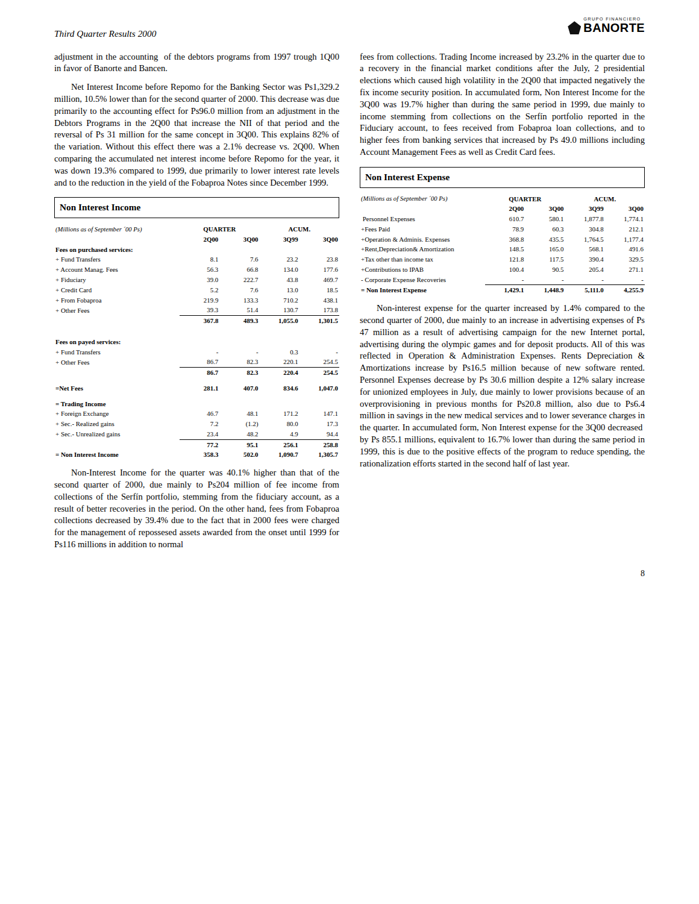Third Quarter Results 2000
GRUPO FINANCIERO
BANORTE
adjustment in the accounting of the debtors programs from 1997 trough 1Q00 in favor of Banorte and Bancen.
Net Interest Income before Repomo for the Banking Sector was Ps1,329.2 million, 10.5% lower than for the second quarter of 2000. This decrease was due primarily to the accounting effect for Ps96.0 million from an adjustment in the Debtors Programs in the 2Q00 that increase the NII of that period and the reversal of Ps 31 million for the same concept in 3Q00. This explains 82% of the variation. Without this effect there was a 2.1% decrease vs. 2Q00. When comparing the accumulated net interest income before Repomo for the year, it was down 19.3% compared to 1999, due primarily to lower interest rate levels and to the reduction in the yield of the Fobaproa Notes since December 1999.
Non Interest Income
| (Millions as of September ´00 Ps) | QUARTER | ACUM. |
| | 2Q00 | 3Q00 | 3Q99 | 3Q00 |
| Fees on purchased services: | | | | |
| + Fund Transfers | 8.1 | 7.6 | 23.2 | 23.8 |
| + Account Manag. Fees | 56.3 | 66.8 | 134.0 | 177.6 |
| + Fiduciary | 39.0 | 222.7 | 43.8 | 469.7 |
| + Credit Card | 5.2 | 7.6 | 13.0 | 18.5 |
| + From Fobaproa | 219.9 | 133.3 | 710.2 | 438.1 |
| + Other Fees | 39.3 | 51.4 | 130.7 | 173.8 |
| | 367.8 | 489.3 | 1,055.0 | 1,301.5 |
| Fees on payed services: | | | | |
| + Fund Transfers | - | - | 0.3 | - |
| + Other Fees | 86.7 | 82.3 | 220.1 | 254.5 |
| | 86.7 | 82.3 | 220.4 | 254.5 |
| =Net Fees | 281.1 | 407.0 | 834.6 | 1,047.0 |
| = Trading Income | | | | |
| + Foreign Exchange | 46.7 | 48.1 | 171.2 | 147.1 |
| + Sec.- Realized gains | 7.2 | (1.2) | 80.0 | 17.3 |
| + Sec.- Unrealized gains | 23.4 | 48.2 | 4.9 | 94.4 |
| | 77.2 | 95.1 | 256.1 | 258.8 |
| = Non Interest Income | 358.3 | 502.0 | 1,090.7 | 1,305.7 |
Non-Interest Income for the quarter was 40.1% higher than that of the second quarter of 2000, due mainly to Ps204 million of fee income from collections of the Serfín portfolio, stemming from the fiduciary account, as a result of better recoveries in the period. On the other hand, fees from Fobaproa collections decreased by 39.4% due to the fact that in 2000 fees were charged for the management of repossesed assets awarded from the onset until 1999 for Ps116 millions in addition to normal
fees from collections. Trading Income increased by 23.2% in the quarter due to a recovery in the financial market conditions after the July, 2 presidential elections which caused high volatility in the 2Q00 that impacted negatively the fix income security position. In accumulated form, Non Interest Income for the 3Q00 was 19.7% higher than during the same period in 1999, due mainly to income stemming from collections on the Serfín portfolio reported in the Fiduciary account, to fees received from Fobaproa loan collections, and to higher fees from banking services that increased by Ps 49.0 millions including Account Management Fees as well as Credit Card fees.
Non Interest Expense
| (Millions as of September ´00 Ps) | QUARTER | ACUM. |
| | 2Q00 | 3Q00 | 3Q99 | 3Q00 |
| Personnel Expenses | 610.7 | 580.1 | 1,877.8 | 1,774.1 |
| +Fees Paid | 78.9 | 60.3 | 304.8 | 212.1 |
| +Operation & Adminis. Expenses | 368.8 | 435.5 | 1,764.5 | 1,177.4 |
| +Rent,Depreciation& Amortization | 148.5 | 165.0 | 568.1 | 491.6 |
| +Tax other than income tax | 121.8 | 117.5 | 390.4 | 329.5 |
| +Contributions to IPAB | 100.4 | 90.5 | 205.4 | 271.1 |
| - Corporate Expense Recoveries | - | - | - | - |
| = Non Interest Expense | 1,429.1 | 1,448.9 | 5,111.0 | 4,255.9 |
Non-interest expense for the quarter increased by 1.4% compared to the second quarter of 2000, due mainly to an increase in advertising expenses of Ps 47 million as a result of advertising campaign for the new Internet portal, advertising during the olympic games and for deposit products. All of this was reflected in Operation & Administration Expenses. Rents Depreciation & Amortizations increase by Ps16.5 million because of new software rented. Personnel Expenses decrease by Ps 30.6 million despite a 12% salary increase for unionized employees in July, due mainly to lower provisions because of an overprovisioning in previous months for Ps20.8 million, also due to Ps6.4 million in savings in the new medical services and to lower severance charges in the quarter. In accumulated form, Non Interest expense for the 3Q00 decreased by Ps 855.1 millions, equivalent to 16.7% lower than during the same period in 1999, this is due to the positive effects of the program to reduce spending, the rationalization efforts started in the second half of last year.
8